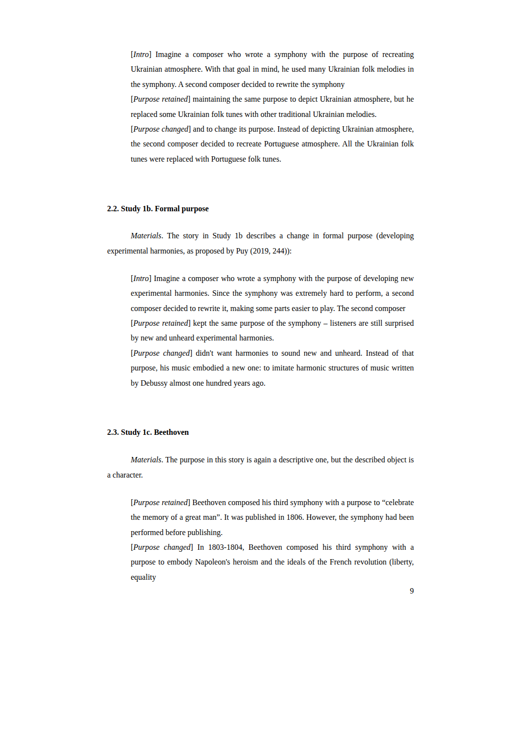[Intro] Imagine a composer who wrote a symphony with the purpose of recreating Ukrainian atmosphere. With that goal in mind, he used many Ukrainian folk melodies in the symphony. A second composer decided to rewrite the symphony
[Purpose retained] maintaining the same purpose to depict Ukrainian atmosphere, but he replaced some Ukrainian folk tunes with other traditional Ukrainian melodies.
[Purpose changed] and to change its purpose. Instead of depicting Ukrainian atmosphere, the second composer decided to recreate Portuguese atmosphere. All the Ukrainian folk tunes were replaced with Portuguese folk tunes.
2.2. Study 1b. Formal purpose
Materials. The story in Study 1b describes a change in formal purpose (developing experimental harmonies, as proposed by Puy (2019, 244)):
[Intro] Imagine a composer who wrote a symphony with the purpose of developing new experimental harmonies. Since the symphony was extremely hard to perform, a second composer decided to rewrite it, making some parts easier to play. The second composer
[Purpose retained] kept the same purpose of the symphony – listeners are still surprised by new and unheard experimental harmonies.
[Purpose changed] didn't want harmonies to sound new and unheard. Instead of that purpose, his music embodied a new one: to imitate harmonic structures of music written by Debussy almost one hundred years ago.
2.3. Study 1c. Beethoven
Materials. The purpose in this story is again a descriptive one, but the described object is a character.
[Purpose retained] Beethoven composed his third symphony with a purpose to “celebrate the memory of a great man”. It was published in 1806. However, the symphony had been performed before publishing.
[Purpose changed] In 1803-1804, Beethoven composed his third symphony with a purpose to embody Napoleon's heroism and the ideals of the French revolution (liberty, equality
9